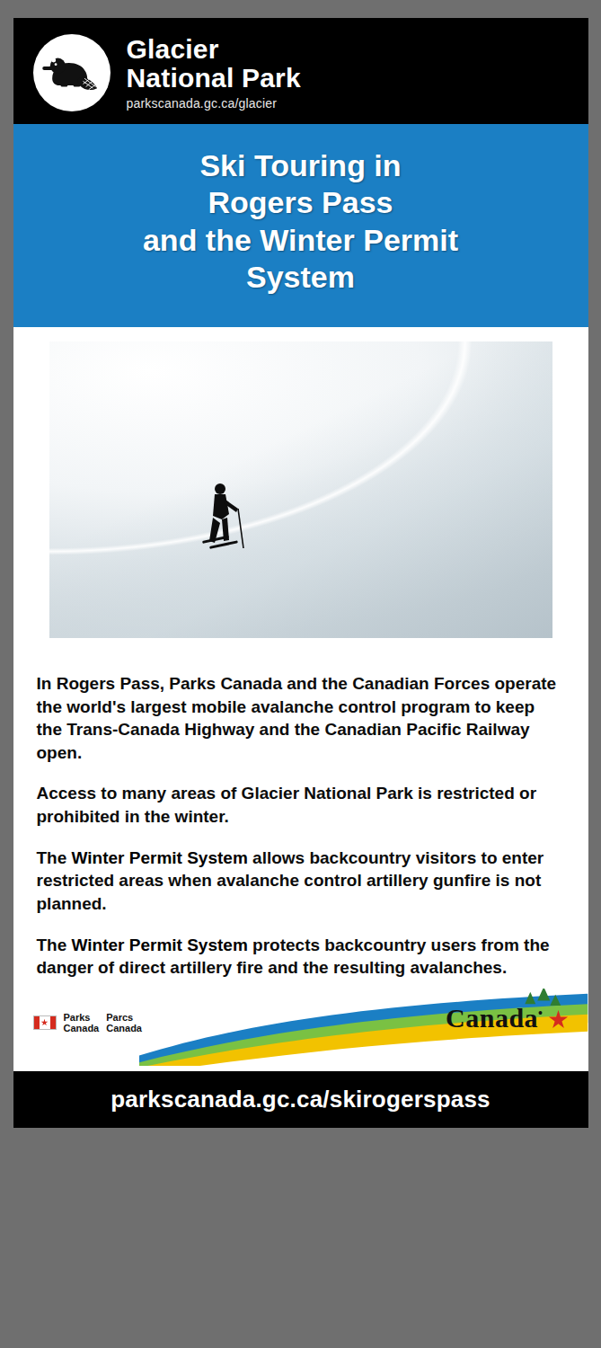Glacier National Park parkscanada.gc.ca/glacier
Ski Touring in
Rogers Pass
and the Winter Permit
System
In Rogers Pass, Parks Canada and the Canadian Forces operate the world's largest mobile avalanche control program to keep the Trans-Canada Highway and the Canadian Pacific Railway open.
Access to many areas of Glacier National Park is restricted or prohibited in the winter.
The Winter Permit System allows backcountry visitors to enter restricted areas when avalanche control artillery gunfire is not planned.
The Winter Permit System protects backcountry users from the danger of direct artillery fire and the resulting avalanches.
Parks
Canada Parcs
Canada
Canada•
parkscanada.gc.ca/skirogerspass